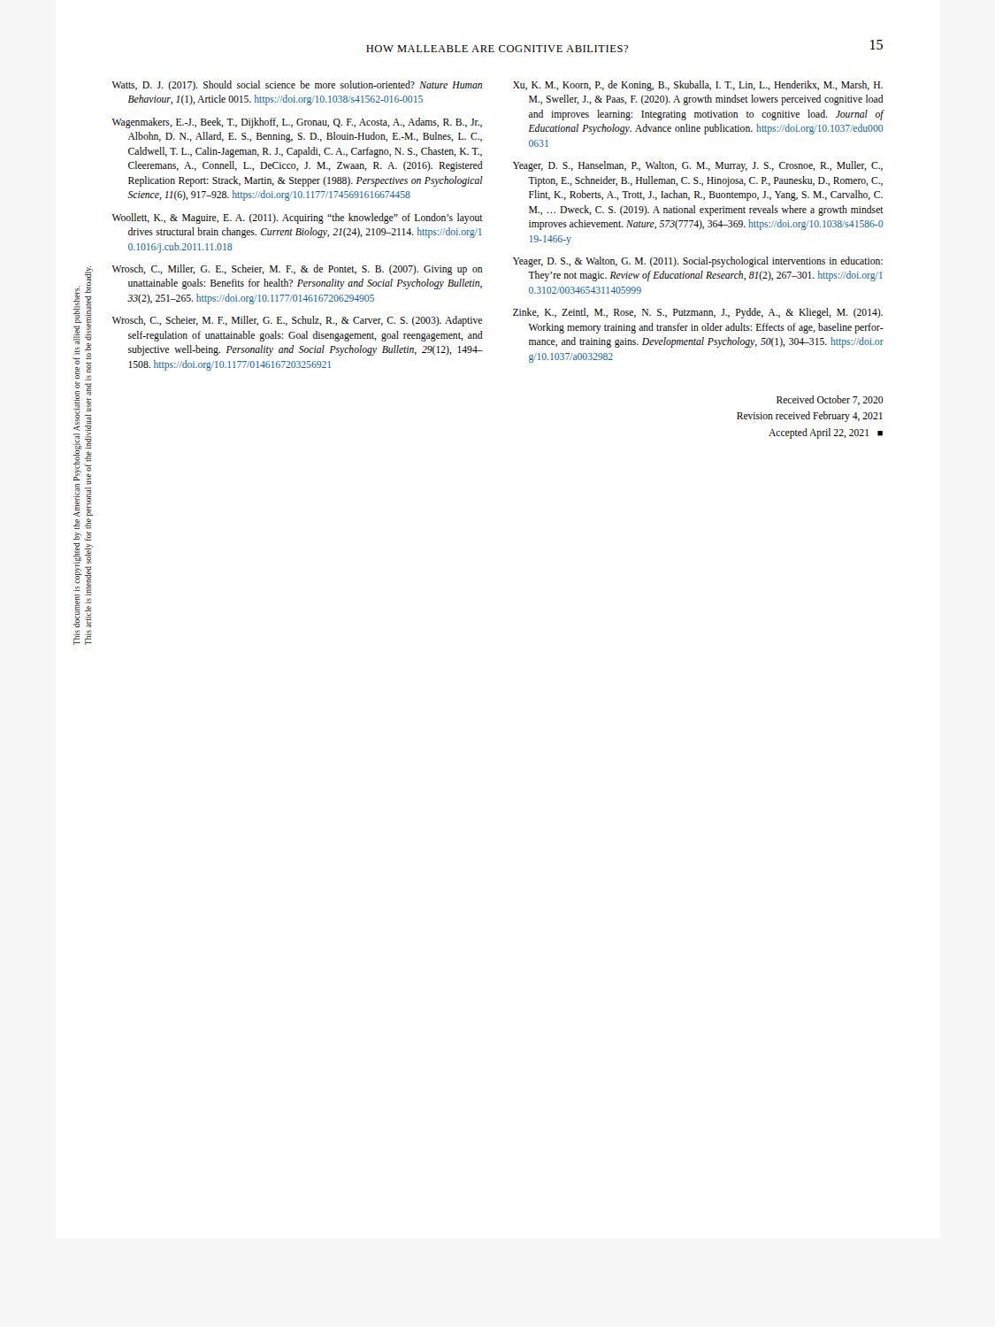This document is copyrighted by the American Psychological Association or one of its allied publishers. This article is intended solely for the personal use of the individual user and is not to be disseminated broadly.
How Malleable Are Cognitive Abilities?
15
Watts, D. J. (2017). Should social science be more solution-oriented? Nature Human Behaviour, 1(1), Article 0015. https://doi.org/10.1038/s41562-016-0015
Wagenmakers, E.-J., Beek, T., Dijkhoff, L., Gronau, Q. F., Acosta, A., Adams, R. B., Jr., Albohn, D. N., Allard, E. S., Benning, S. D., Blouin-Hudon, E.-M., Bulnes, L. C., Caldwell, T. L., Calin-Jageman, R. J., Capaldi, C. A., Carfagno, N. S., Chasten, K. T., Cleeremans, A., Connell, L., DeCicco, J. M., Zwaan, R. A. (2016). Registered Replication Report: Strack, Martin, & Stepper (1988). Perspectives on Psychological Science, 11(6), 917–928. https://doi.org/10.1177/1745691616674458
Woollett, K., & Maguire, E. A. (2011). Acquiring “the knowledge” of London’s layout drives structural brain changes. Current Biology, 21(24), 2109–2114. https://doi.org/10.1016/j.cub.2011.11.018
Wrosch, C., Miller, G. E., Scheier, M. F., & de Pontet, S. B. (2007). Giving up on unattainable goals: Benefits for health? Personality and Social Psychology Bulletin, 33(2), 251–265. https://doi.org/10.1177/0146167206294905
Wrosch, C., Scheier, M. F., Miller, G. E., Schulz, R., & Carver, C. S. (2003). Adaptive self-regulation of unattainable goals: Goal disengagement, goal reengagement, and subjective well-being. Personality and Social Psychology Bulletin, 29(12), 1494–1508. https://doi.org/10.1177/0146167203256921
Xu, K. M., Koorn, P., de Koning, B., Skuballa, I. T., Lin, L., Henderikx, M., Marsh, H. M., Sweller, J., & Paas, F. (2020). A growth mindset lowers perceived cognitive load and improves learning: Integrating motivation to cognitive load. Journal of Educational Psychology. Advance online publication. https://doi.org/10.1037/edu0000631
Yeager, D. S., Hanselman, P., Walton, G. M., Murray, J. S., Crosnoe, R., Muller, C., Tipton, E., Schneider, B., Hulleman, C. S., Hinojosa, C. P., Paunesku, D., Romero, C., Flint, K., Roberts, A., Trott, J., Iachan, R., Buontempo, J., Yang, S. M., Carvalho, C. M., … Dweck, C. S. (2019). A national experiment reveals where a growth mindset improves achievement. Nature, 573(7774), 364–369. https://doi.org/10.1038/s41586-019-1466-y
Yeager, D. S., & Walton, G. M. (2011). Social-psychological interventions in education: They’re not magic. Review of Educational Research, 81(2), 267–301. https://doi.org/10.3102/0034654311405999
Zinke, K., Zeintl, M., Rose, N. S., Putzmann, J., Pydde, A., & Kliegel, M. (2014). Working memory training and transfer in older adults: Effects of age, baseline performance, and training gains. Developmental Psychology, 50(1), 304–315. https://doi.org/10.1037/a0032982
Received October 7, 2020
Revision received February 4, 2021
Accepted April 22, 2021 ■